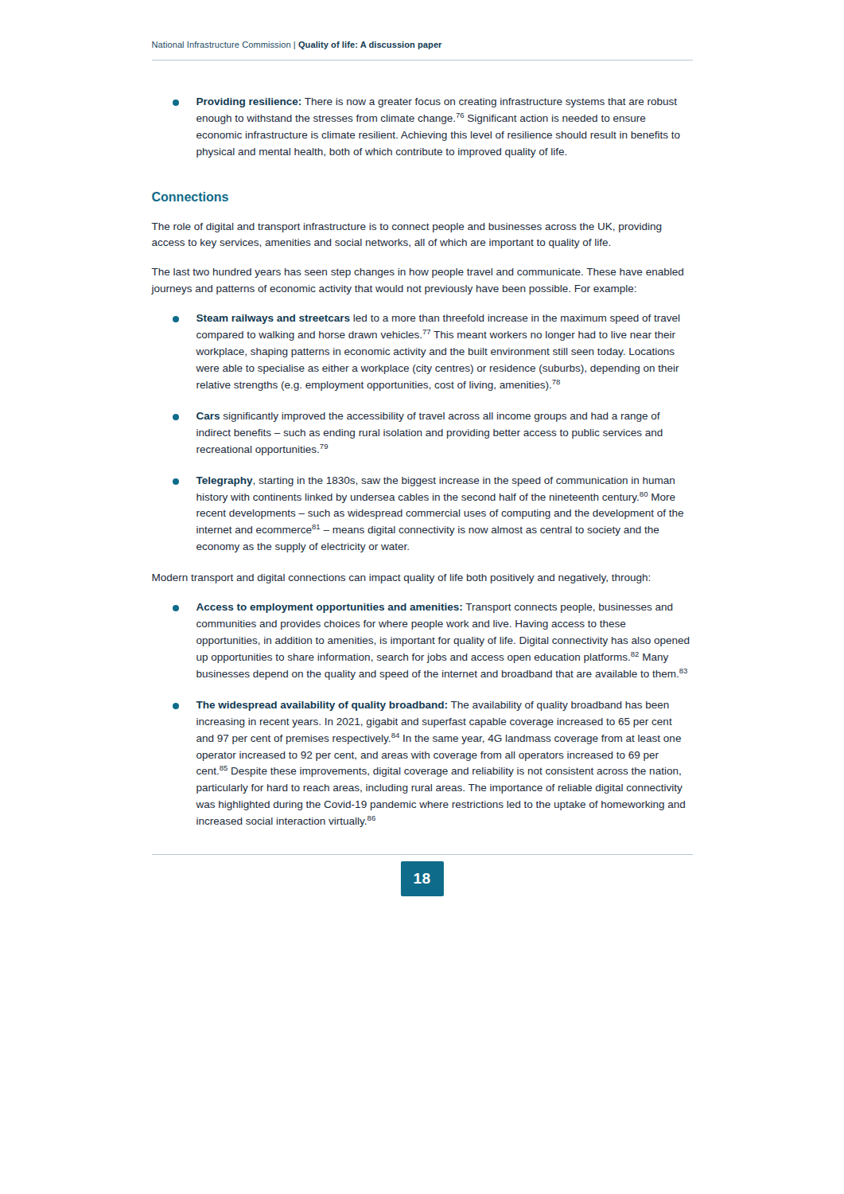National Infrastructure Commission | Quality of life: A discussion paper
Providing resilience: There is now a greater focus on creating infrastructure systems that are robust enough to withstand the stresses from climate change.76 Significant action is needed to ensure economic infrastructure is climate resilient. Achieving this level of resilience should result in benefits to physical and mental health, both of which contribute to improved quality of life.
Connections
The role of digital and transport infrastructure is to connect people and businesses across the UK, providing access to key services, amenities and social networks, all of which are important to quality of life.
The last two hundred years has seen step changes in how people travel and communicate. These have enabled journeys and patterns of economic activity that would not previously have been possible. For example:
Steam railways and streetcars led to a more than threefold increase in the maximum speed of travel compared to walking and horse drawn vehicles.77 This meant workers no longer had to live near their workplace, shaping patterns in economic activity and the built environment still seen today. Locations were able to specialise as either a workplace (city centres) or residence (suburbs), depending on their relative strengths (e.g. employment opportunities, cost of living, amenities).78
Cars significantly improved the accessibility of travel across all income groups and had a range of indirect benefits – such as ending rural isolation and providing better access to public services and recreational opportunities.79
Telegraphy, starting in the 1830s, saw the biggest increase in the speed of communication in human history with continents linked by undersea cables in the second half of the nineteenth century.80 More recent developments – such as widespread commercial uses of computing and the development of the internet and ecommerce81 – means digital connectivity is now almost as central to society and the economy as the supply of electricity or water.
Modern transport and digital connections can impact quality of life both positively and negatively, through:
Access to employment opportunities and amenities: Transport connects people, businesses and communities and provides choices for where people work and live. Having access to these opportunities, in addition to amenities, is important for quality of life. Digital connectivity has also opened up opportunities to share information, search for jobs and access open education platforms.82 Many businesses depend on the quality and speed of the internet and broadband that are available to them.83
The widespread availability of quality broadband: The availability of quality broadband has been increasing in recent years. In 2021, gigabit and superfast capable coverage increased to 65 per cent and 97 per cent of premises respectively.84 In the same year, 4G landmass coverage from at least one operator increased to 92 per cent, and areas with coverage from all operators increased to 69 per cent.85 Despite these improvements, digital coverage and reliability is not consistent across the nation, particularly for hard to reach areas, including rural areas. The importance of reliable digital connectivity was highlighted during the Covid-19 pandemic where restrictions led to the uptake of homeworking and increased social interaction virtually.86
18